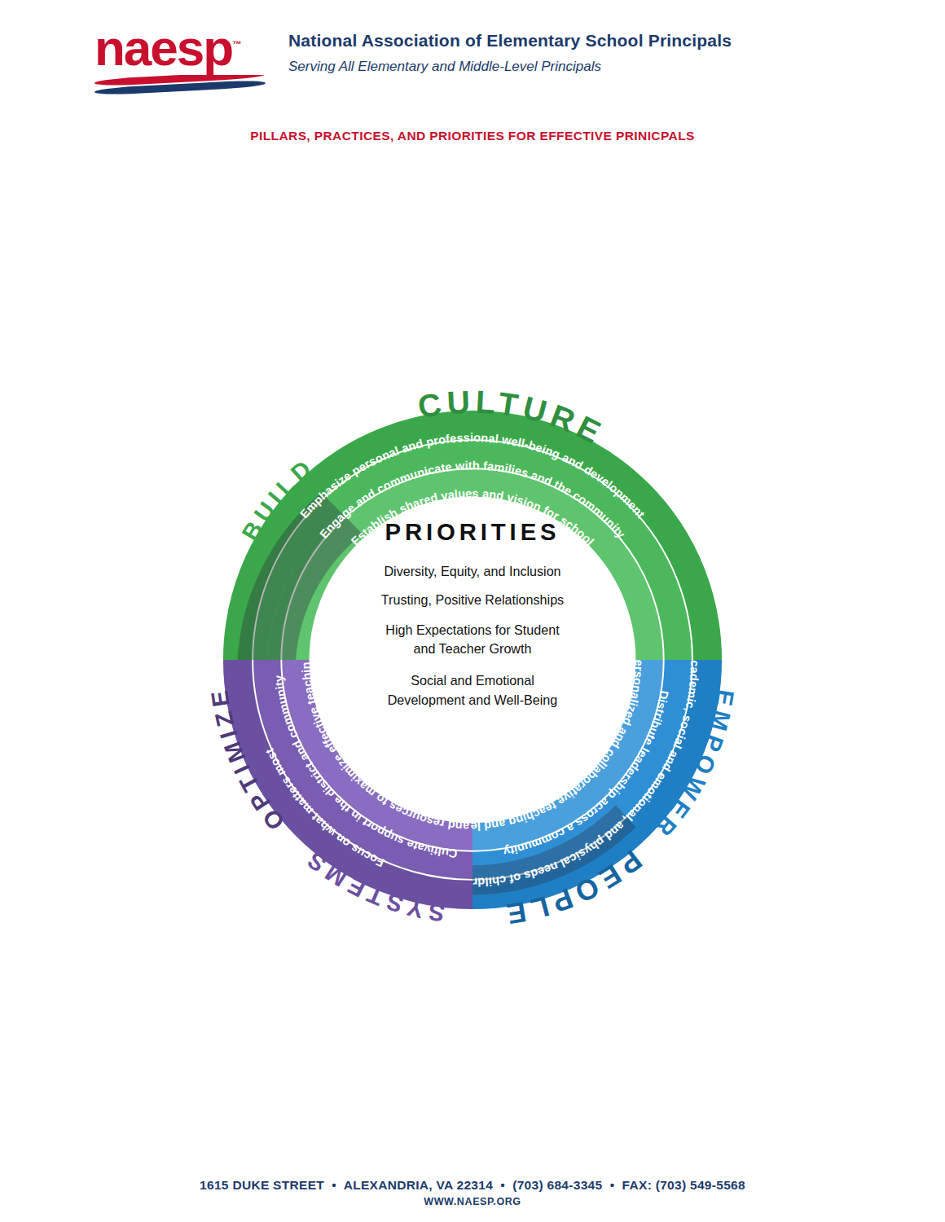naesp™
National Association of Elementary School Principals
Serving All Elementary and Middle-Level Principals
Pillars, Practices, and Priorities for Effective Prinicpals
Pillars, Practices, and Priorities for Effective Principals A circular diagram with four pillars — Build Culture, Empower People, Optimize Systems — surrounding a center listing Priorities: Diversity, Equity, and Inclusion; Trusting, Positive Relationships; High Expectations for Student and Teacher Growth; Social and Emotional Development and Well-Being. Emphasize personal and professional well-being and development Engage and communicate with families and the community Establish shared values and vision for school Support the academic, social and emotional, and physical needs of children and adults Distribute leadership across a community Lead personalized and collaborative teaching and learning Focus on what matters most Cultivate support in the district and community Manage talent and resources to maximize effective teaching and learning BUILD CULTURE EMPOWER PEOPLE SYSTEMS OPTIMIZE PRIORITIES Diversity, Equity, and Inclusion Trusting, Positive Relationships High Expectations for Student and Teacher Growth Social and Emotional Development and Well-Being
1615 DUKE STREET • ALEXANDRIA, VA 22314 • (703) 684-3345 • FAX: (703) 549-5568
WWW.NAESP.ORG